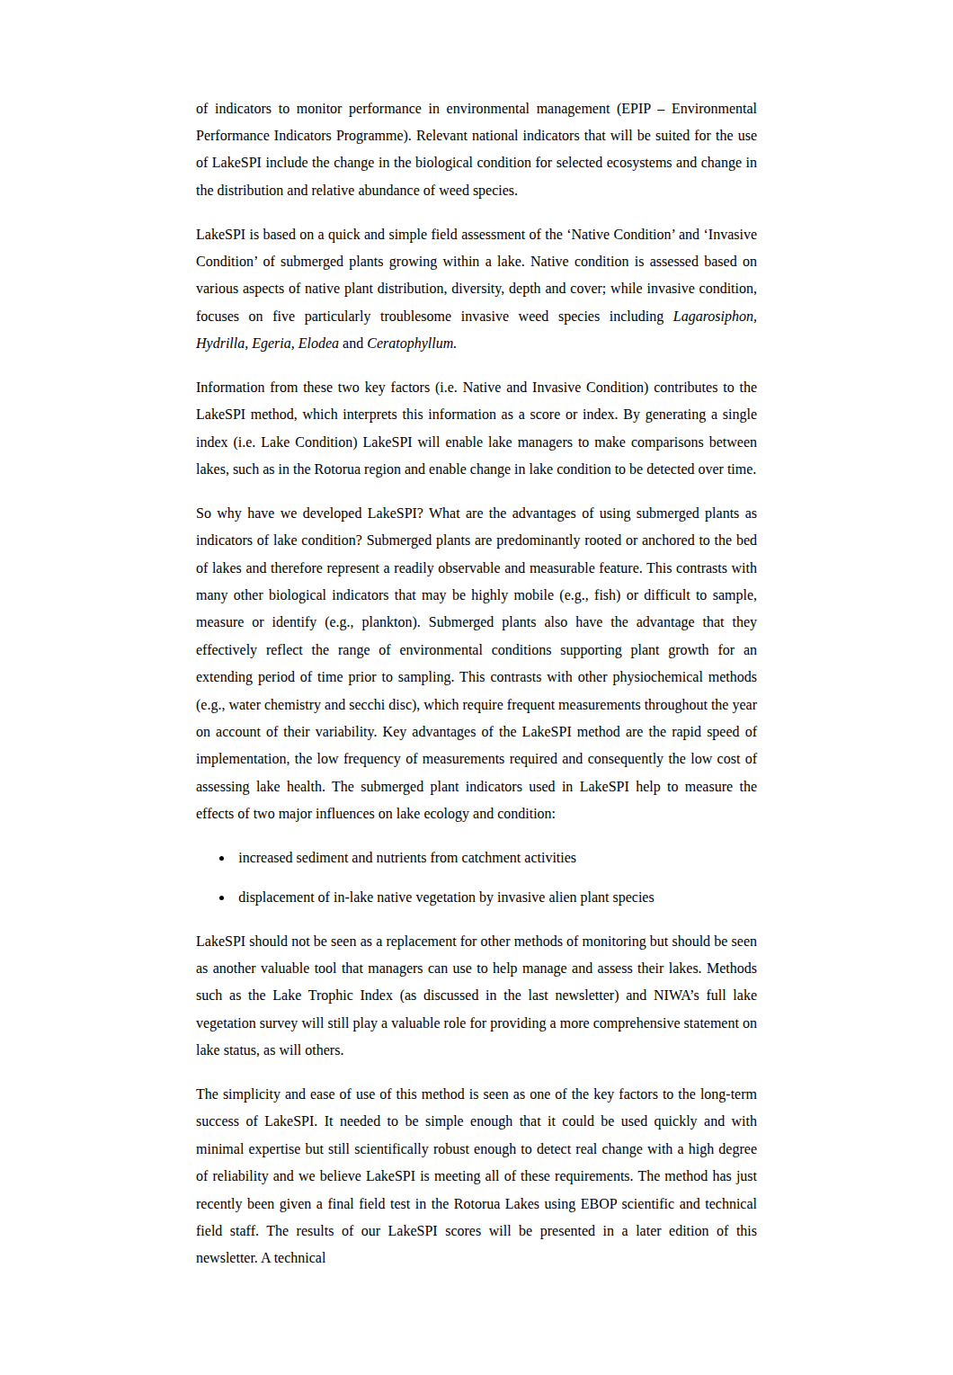of indicators to monitor performance in environmental management (EPIP – Environmental Performance Indicators Programme). Relevant national indicators that will be suited for the use of LakeSPI include the change in the biological condition for selected ecosystems and change in the distribution and relative abundance of weed species.
LakeSPI is based on a quick and simple field assessment of the ‘Native Condition’ and ‘Invasive Condition’ of submerged plants growing within a lake. Native condition is assessed based on various aspects of native plant distribution, diversity, depth and cover; while invasive condition, focuses on five particularly troublesome invasive weed species including Lagarosiphon, Hydrilla, Egeria, Elodea and Ceratophyllum.
Information from these two key factors (i.e. Native and Invasive Condition) contributes to the LakeSPI method, which interprets this information as a score or index. By generating a single index (i.e. Lake Condition) LakeSPI will enable lake managers to make comparisons between lakes, such as in the Rotorua region and enable change in lake condition to be detected over time.
So why have we developed LakeSPI? What are the advantages of using submerged plants as indicators of lake condition? Submerged plants are predominantly rooted or anchored to the bed of lakes and therefore represent a readily observable and measurable feature. This contrasts with many other biological indicators that may be highly mobile (e.g., fish) or difficult to sample, measure or identify (e.g., plankton). Submerged plants also have the advantage that they effectively reflect the range of environmental conditions supporting plant growth for an extending period of time prior to sampling. This contrasts with other physiochemical methods (e.g., water chemistry and secchi disc), which require frequent measurements throughout the year on account of their variability. Key advantages of the LakeSPI method are the rapid speed of implementation, the low frequency of measurements required and consequently the low cost of assessing lake health. The submerged plant indicators used in LakeSPI help to measure the effects of two major influences on lake ecology and condition:
increased sediment and nutrients from catchment activities
displacement of in-lake native vegetation by invasive alien plant species
LakeSPI should not be seen as a replacement for other methods of monitoring but should be seen as another valuable tool that managers can use to help manage and assess their lakes. Methods such as the Lake Trophic Index (as discussed in the last newsletter) and NIWA’s full lake vegetation survey will still play a valuable role for providing a more comprehensive statement on lake status, as will others.
The simplicity and ease of use of this method is seen as one of the key factors to the long-term success of LakeSPI. It needed to be simple enough that it could be used quickly and with minimal expertise but still scientifically robust enough to detect real change with a high degree of reliability and we believe LakeSPI is meeting all of these requirements. The method has just recently been given a final field test in the Rotorua Lakes using EBOP scientific and technical field staff. The results of our LakeSPI scores will be presented in a later edition of this newsletter. A technical